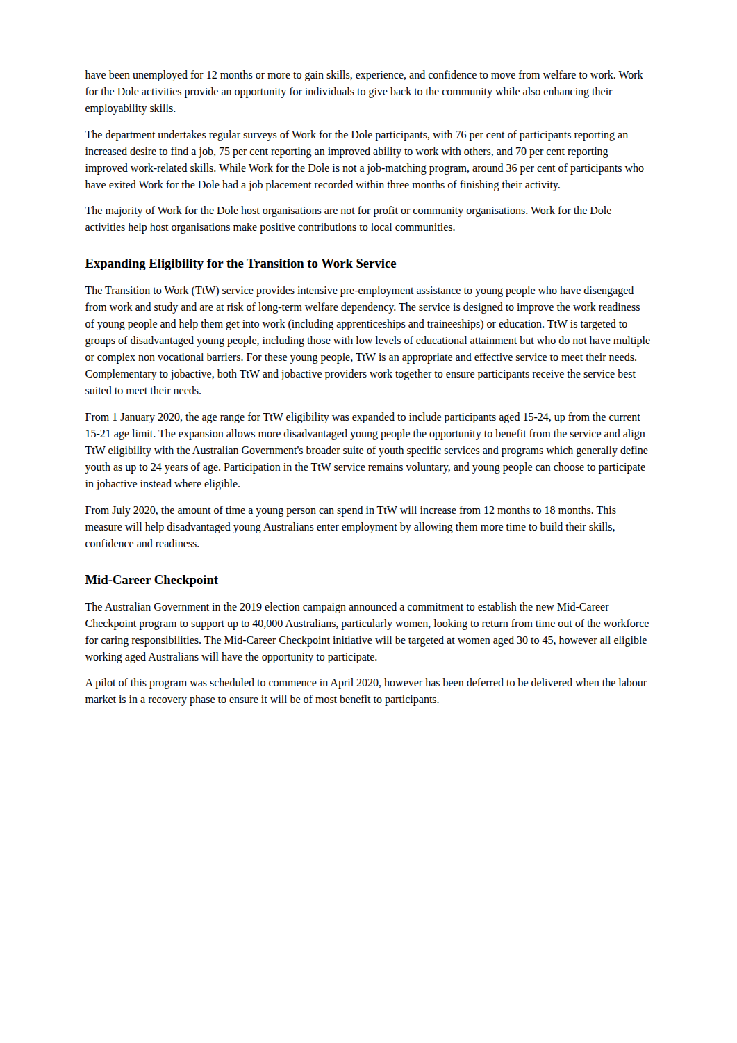have been unemployed for 12 months or more to gain skills, experience, and confidence to move from welfare to work. Work for the Dole activities provide an opportunity for individuals to give back to the community while also enhancing their employability skills.
The department undertakes regular surveys of Work for the Dole participants, with 76 per cent of participants reporting an increased desire to find a job, 75 per cent reporting an improved ability to work with others, and 70 per cent reporting improved work-related skills. While Work for the Dole is not a job-matching program, around 36 per cent of participants who have exited Work for the Dole had a job placement recorded within three months of finishing their activity.
The majority of Work for the Dole host organisations are not for profit or community organisations. Work for the Dole activities help host organisations make positive contributions to local communities.
Expanding Eligibility for the Transition to Work Service
The Transition to Work (TtW) service provides intensive pre-employment assistance to young people who have disengaged from work and study and are at risk of long-term welfare dependency. The service is designed to improve the work readiness of young people and help them get into work (including apprenticeships and traineeships) or education. TtW is targeted to groups of disadvantaged young people, including those with low levels of educational attainment but who do not have multiple or complex non vocational barriers. For these young people, TtW is an appropriate and effective service to meet their needs. Complementary to jobactive, both TtW and jobactive providers work together to ensure participants receive the service best suited to meet their needs.
From 1 January 2020, the age range for TtW eligibility was expanded to include participants aged 15-24, up from the current 15-21 age limit. The expansion allows more disadvantaged young people the opportunity to benefit from the service and align TtW eligibility with the Australian Government's broader suite of youth specific services and programs which generally define youth as up to 24 years of age. Participation in the TtW service remains voluntary, and young people can choose to participate in jobactive instead where eligible.
From July 2020, the amount of time a young person can spend in TtW will increase from 12 months to 18 months. This measure will help disadvantaged young Australians enter employment by allowing them more time to build their skills, confidence and readiness.
Mid-Career Checkpoint
The Australian Government in the 2019 election campaign announced a commitment to establish the new Mid-Career Checkpoint program to support up to 40,000 Australians, particularly women, looking to return from time out of the workforce for caring responsibilities. The Mid-Career Checkpoint initiative will be targeted at women aged 30 to 45, however all eligible working aged Australians will have the opportunity to participate.
A pilot of this program was scheduled to commence in April 2020, however has been deferred to be delivered when the labour market is in a recovery phase to ensure it will be of most benefit to participants.